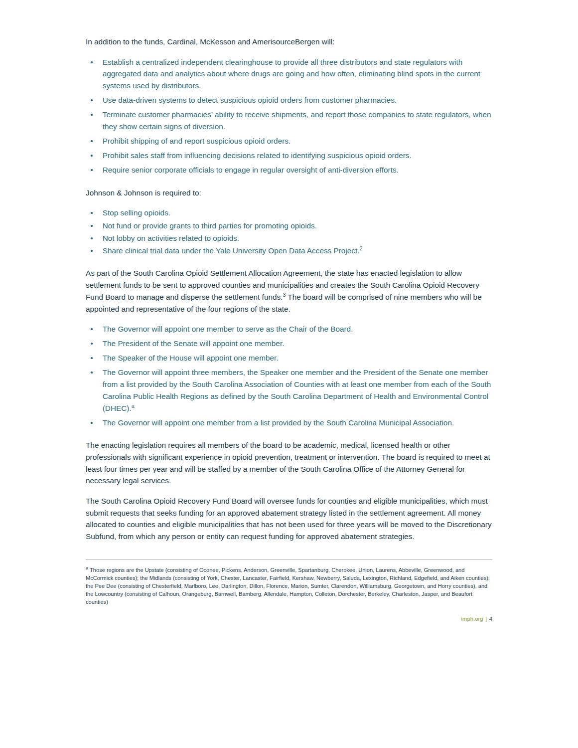In addition to the funds, Cardinal, McKesson and AmerisourceBergen will:
Establish a centralized independent clearinghouse to provide all three distributors and state regulators with aggregated data and analytics about where drugs are going and how often, eliminating blind spots in the current systems used by distributors.
Use data-driven systems to detect suspicious opioid orders from customer pharmacies.
Terminate customer pharmacies’ ability to receive shipments, and report those companies to state regulators, when they show certain signs of diversion.
Prohibit shipping of and report suspicious opioid orders.
Prohibit sales staff from influencing decisions related to identifying suspicious opioid orders.
Require senior corporate officials to engage in regular oversight of anti-diversion efforts.
Johnson & Johnson is required to:
Stop selling opioids.
Not fund or provide grants to third parties for promoting opioids.
Not lobby on activities related to opioids.
Share clinical trial data under the Yale University Open Data Access Project.2
As part of the South Carolina Opioid Settlement Allocation Agreement, the state has enacted legislation to allow settlement funds to be sent to approved counties and municipalities and creates the South Carolina Opioid Recovery Fund Board to manage and disperse the settlement funds.3 The board will be comprised of nine members who will be appointed and representative of the four regions of the state.
The Governor will appoint one member to serve as the Chair of the Board.
The President of the Senate will appoint one member.
The Speaker of the House will appoint one member.
The Governor will appoint three members, the Speaker one member and the President of the Senate one member from a list provided by the South Carolina Association of Counties with at least one member from each of the South Carolina Public Health Regions as defined by the South Carolina Department of Health and Environmental Control (DHEC).a
The Governor will appoint one member from a list provided by the South Carolina Municipal Association.
The enacting legislation requires all members of the board to be academic, medical, licensed health or other professionals with significant experience in opioid prevention, treatment or intervention. The board is required to meet at least four times per year and will be staffed by a member of the South Carolina Office of the Attorney General for necessary legal services.
The South Carolina Opioid Recovery Fund Board will oversee funds for counties and eligible municipalities, which must submit requests that seeks funding for an approved abatement strategy listed in the settlement agreement. All money allocated to counties and eligible municipalities that has not been used for three years will be moved to the Discretionary Subfund, from which any person or entity can request funding for approved abatement strategies.
a Those regions are the Upstate (consisting of Oconee, Pickens, Anderson, Greenville, Spartanburg, Cherokee, Union, Laurens, Abbeville, Greenwood, and McCormick counties); the Midlands (consisting of York, Chester, Lancaster, Fairfield, Kershaw, Newberry, Saluda, Lexington, Richland, Edgefield, and Aiken counties); the Pee Dee (consisting of Chesterfield, Marlboro, Lee, Darlington, Dillon, Florence, Marion, Sumter, Clarendon, Williamsburg, Georgetown, and Horry counties), and the Lowcountry (consisting of Calhoun, Orangeburg, Barnwell, Bamberg, Allendale, Hampton, Colleton, Dorchester, Berkeley, Charleston, Jasper, and Beaufort counties)
imph.org|4